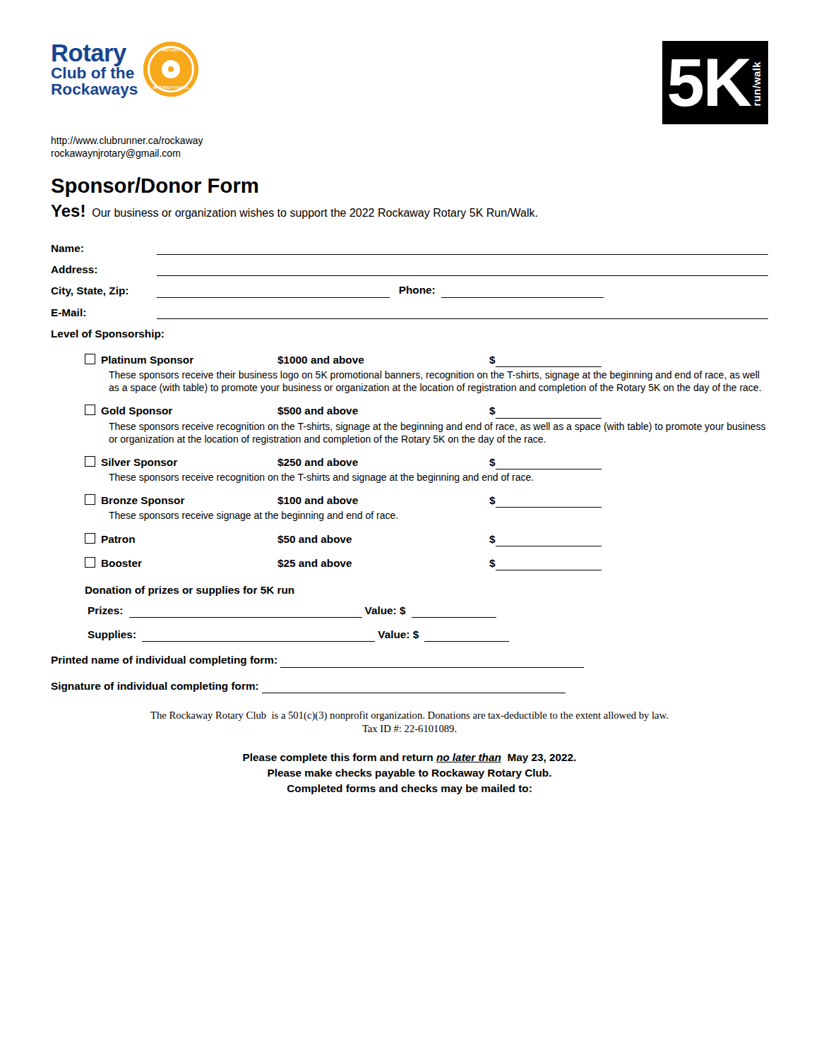Rotary
Club of the
Rockaways
ROTARY INTERNATIONAL
5 K run/walk
http://www.clubrunner.ca/rockaway
rockawaynjrotary@gmail.com
Sponsor/Donor Form
Yes! Our business or organization wishes to support the 2022 Rockaway Rotary 5K Run/Walk.
| Name: | |
| Address: | |
| City, State, Zip: | Phone: |
| E-Mail: | |
Level of Sponsorship:
Platinum Sponsor $1000 and above $
These sponsors receive their business logo on 5K promotional banners, recognition on the T-shirts, signage at the beginning and end of race, as well as a space (with table) to promote your business or organization at the location of registration and completion of the Rotary 5K on the day of the race.
Gold Sponsor $500 and above $
These sponsors receive recognition on the T-shirts, signage at the beginning and end of race, as well as a space (with table) to promote your business or organization at the location of registration and completion of the Rotary 5K on the day of the race.
Silver Sponsor $250 and above $
These sponsors receive recognition on the T-shirts and signage at the beginning and end of race.
Bronze Sponsor $100 and above $
These sponsors receive signage at the beginning and end of race.
Patron $50 and above $
Booster $25 and above $
Donation of prizes or supplies for 5K run
Prizes: Value: $
Supplies: Value: $
Printed name of individual completing form:
Signature of individual completing form:
The Rockaway Rotary Club is a 501(c)(3) nonprofit organization. Donations are tax-deductible to the extent allowed by law.
Tax ID #: 22-6101089.
Please complete this form and return no later than May 23, 2022.
Please make checks payable to Rockaway Rotary Club.
Completed forms and checks may be mailed to: